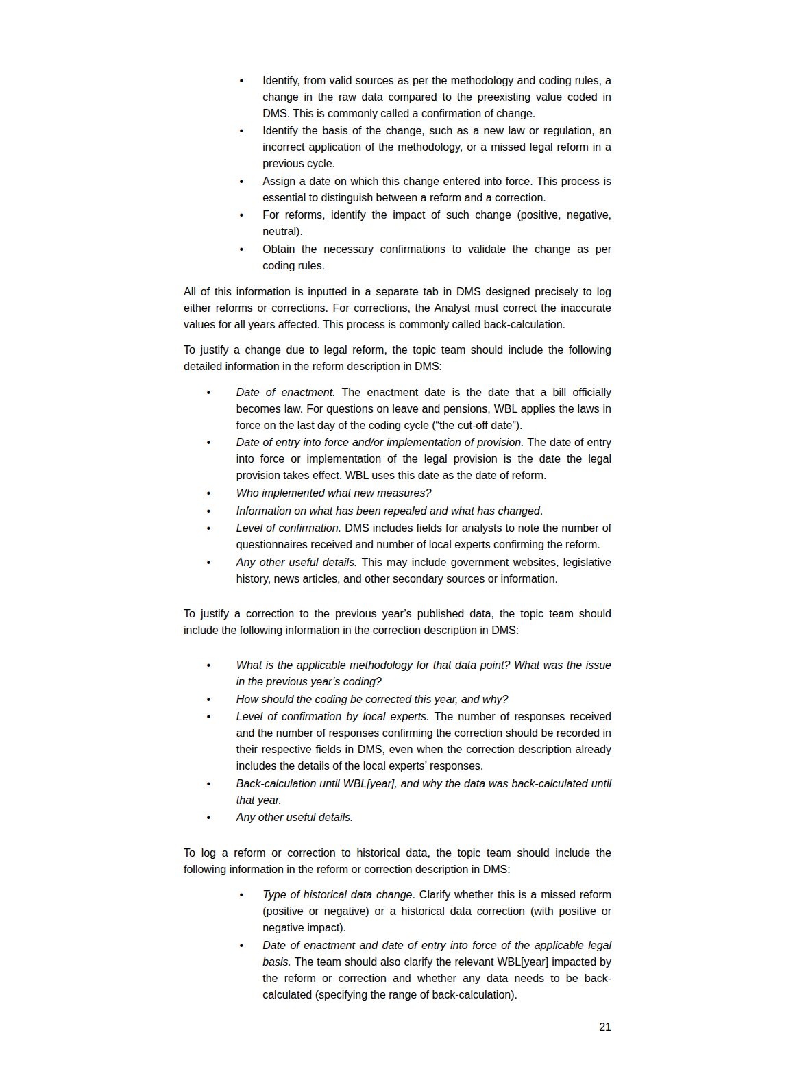Identify, from valid sources as per the methodology and coding rules, a change in the raw data compared to the preexisting value coded in DMS. This is commonly called a confirmation of change.
Identify the basis of the change, such as a new law or regulation, an incorrect application of the methodology, or a missed legal reform in a previous cycle.
Assign a date on which this change entered into force. This process is essential to distinguish between a reform and a correction.
For reforms, identify the impact of such change (positive, negative, neutral).
Obtain the necessary confirmations to validate the change as per coding rules.
All of this information is inputted in a separate tab in DMS designed precisely to log either reforms or corrections. For corrections, the Analyst must correct the inaccurate values for all years affected. This process is commonly called back-calculation.
To justify a change due to legal reform, the topic team should include the following detailed information in the reform description in DMS:
Date of enactment. The enactment date is the date that a bill officially becomes law. For questions on leave and pensions, WBL applies the laws in force on the last day of the coding cycle (“the cut-off date”).
Date of entry into force and/or implementation of provision. The date of entry into force or implementation of the legal provision is the date the legal provision takes effect. WBL uses this date as the date of reform.
Who implemented what new measures?
Information on what has been repealed and what has changed.
Level of confirmation. DMS includes fields for analysts to note the number of questionnaires received and number of local experts confirming the reform.
Any other useful details. This may include government websites, legislative history, news articles, and other secondary sources or information.
To justify a correction to the previous year’s published data, the topic team should include the following information in the correction description in DMS:
What is the applicable methodology for that data point? What was the issue in the previous year’s coding?
How should the coding be corrected this year, and why?
Level of confirmation by local experts. The number of responses received and the number of responses confirming the correction should be recorded in their respective fields in DMS, even when the correction description already includes the details of the local experts’ responses.
Back-calculation until WBL[year], and why the data was back-calculated until that year.
Any other useful details.
To log a reform or correction to historical data, the topic team should include the following information in the reform or correction description in DMS:
Type of historical data change. Clarify whether this is a missed reform (positive or negative) or a historical data correction (with positive or negative impact).
Date of enactment and date of entry into force of the applicable legal basis. The team should also clarify the relevant WBL[year] impacted by the reform or correction and whether any data needs to be back-calculated (specifying the range of back-calculation).
21